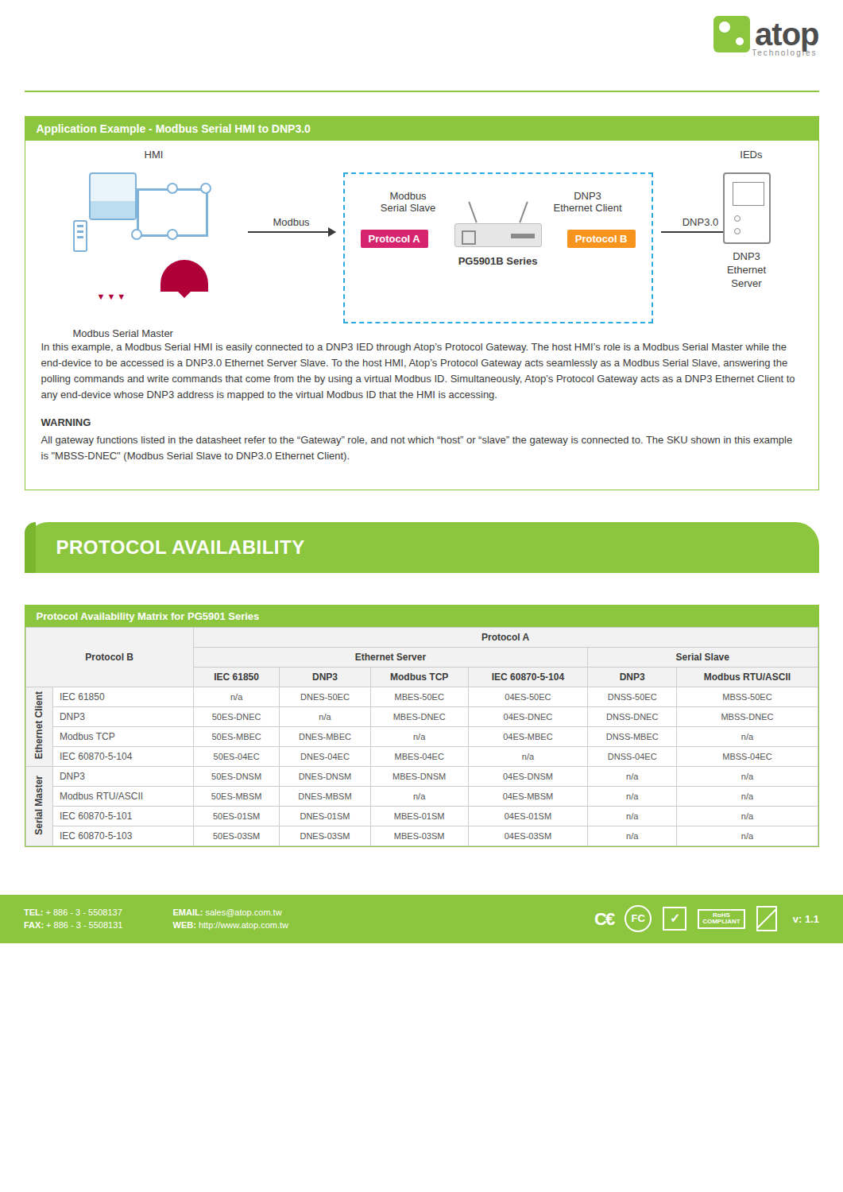atop Technologies
Application Example - Modbus Serial HMI to DNP3.0
HMI
IEDs
▼▼▼
Modbus Serial Master
Modbus
Modbus
Serial Slave
DNP3
Ethernet Client
Protocol A
Protocol B
PG5901B Series
DNP3.0
DNP3
Ethernet Server
In this example, a Modbus Serial HMI is easily connected to a DNP3 IED through Atop’s Protocol Gateway. The host HMI’s role is a Modbus Serial Master while the end-device to be accessed is a DNP3.0 Ethernet Server Slave. To the host HMI, Atop’s Protocol Gateway acts seamlessly as a Modbus Serial Slave, answering the polling commands and write commands that come from the by using a virtual Modbus ID. Simultaneously, Atop’s Protocol Gateway acts as a DNP3 Ethernet Client to any end-device whose DNP3 address is mapped to the virtual Modbus ID that the HMI is accessing.
WARNING
All gateway functions listed in the datasheet refer to the “Gateway” role, and not which “host” or “slave” the gateway is connected to. The SKU shown in this example is "MBSS-DNEC" (Modbus Serial Slave to DNP3.0 Ethernet Client).
PROTOCOL AVAILABILITY
Protocol Availability Matrix for PG5901 Series
| Protocol B | Protocol A |
| --- | --- |
| Ethernet Server | Serial Slave |
| IEC 61850 | DNP3 | Modbus TCP | IEC 60870-5-104 | DNP3 | Modbus RTU/ASCII |
| Ethernet Client | IEC 61850 | n/a | DNES-50EC | MBES-50EC | 04ES-50EC | DNSS-50EC | MBSS-50EC |
| DNP3 | 50ES-DNEC | n/a | MBES-DNEC | 04ES-DNEC | DNSS-DNEC | MBSS-DNEC |
| Modbus TCP | 50ES-MBEC | DNES-MBEC | n/a | 04ES-MBEC | DNSS-MBEC | n/a |
| IEC 60870-5-104 | 50ES-04EC | DNES-04EC | MBES-04EC | n/a | DNSS-04EC | MBSS-04EC |
| Serial Master | DNP3 | 50ES-DNSM | DNES-DNSM | MBES-DNSM | 04ES-DNSM | n/a | n/a |
| Modbus RTU/ASCII | 50ES-MBSM | DNES-MBSM | n/a | 04ES-MBSM | n/a | n/a |
| IEC 60870-5-101 | 50ES-01SM | DNES-01SM | MBES-01SM | 04ES-01SM | n/a | n/a |
| IEC 60870-5-103 | 50ES-03SM | DNES-03SM | MBES-03SM | 04ES-03SM | n/a | n/a |
TEL: + 886 - 3 - 5508137
FAX: + 886 - 3 - 5508131
EMAIL: sales@atop.com.tw
WEB: http://www.atop.com.tw
C€ FC ✓ RoHS
COMPLIANT v: 1.1